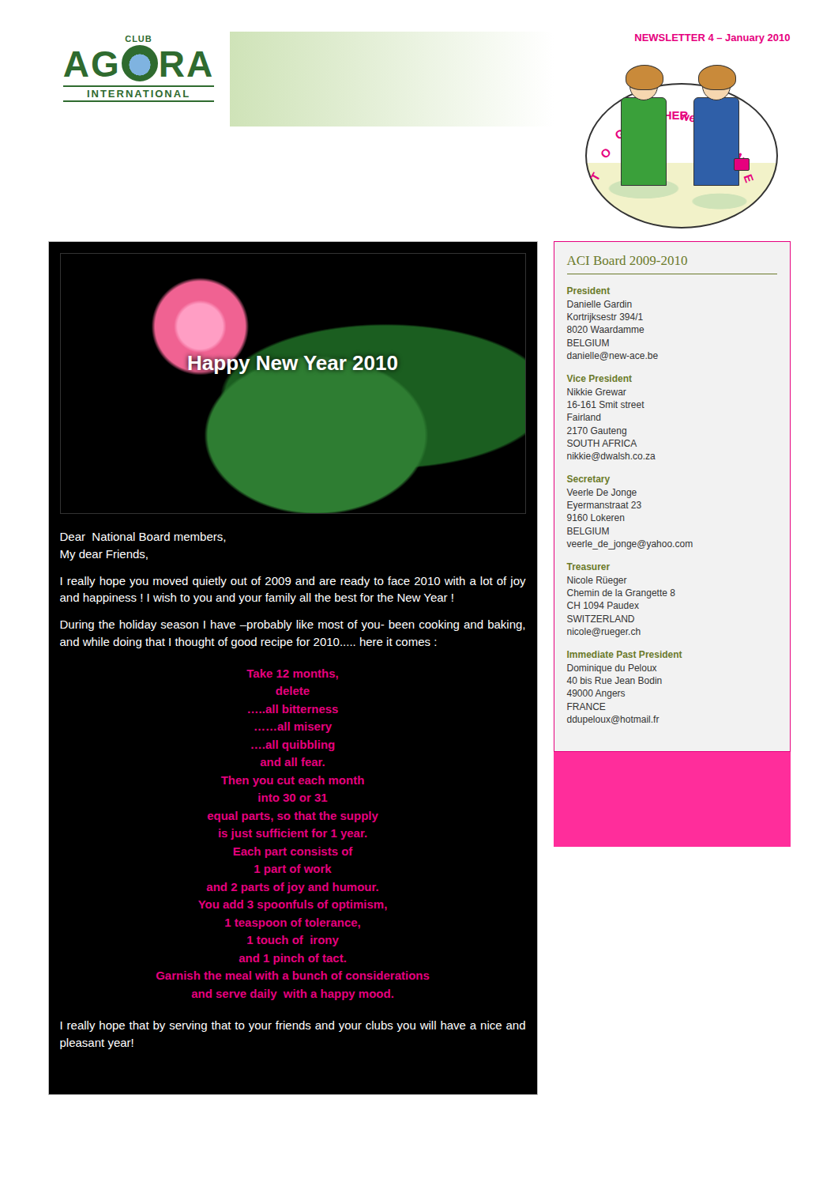CLUB
AG RA
INTERNATIONAL
NEWSLETTER 4 – January 2010
T O G E THER we are O N E
Happy New Year 2010
Dear National Board members,
My dear Friends,
I really hope you moved quietly out of 2009 and are ready to face 2010 with a lot of joy and happiness ! I wish to you and your family all the best for the New Year !
During the holiday season I have –probably like most of you- been cooking and baking, and while doing that I thought of good recipe for 2010..... here it comes :
Take 12 months,
delete
…..all bitterness
……all misery
….all quibbling
and all fear.
Then you cut each month
into 30 or 31
equal parts, so that the supply
is just sufficient for 1 year.
Each part consists of
1 part of work
and 2 parts of joy and humour.
You add 3 spoonfuls of optimism,
1 teaspoon of tolerance,
1 touch of irony
and 1 pinch of tact.
Garnish the meal with a bunch of considerations
and serve daily with a happy mood.
I really hope that by serving that to your friends and your clubs you will have a nice and pleasant year!
ACI Board 2009-2010
President
Danielle Gardin
Kortrijksestr 394/1
8020 Waardamme
BELGIUM
danielle@new-ace.be
Vice President
Nikkie Grewar
16-161 Smit street
Fairland
2170 Gauteng
SOUTH AFRICA
nikkie@dwalsh.co.za
Secretary
Veerle De Jonge
Eyermanstraat 23
9160 Lokeren
BELGIUM
veerle_de_jonge@yahoo.com
Treasurer
Nicole Rüeger
Chemin de la Grangette 8
CH 1094 Paudex
SWITZERLAND
nicole@rueger.ch
Immediate Past President
Dominique du Peloux
40 bis Rue Jean Bodin
49000 Angers
FRANCE
ddupeloux@hotmail.fr